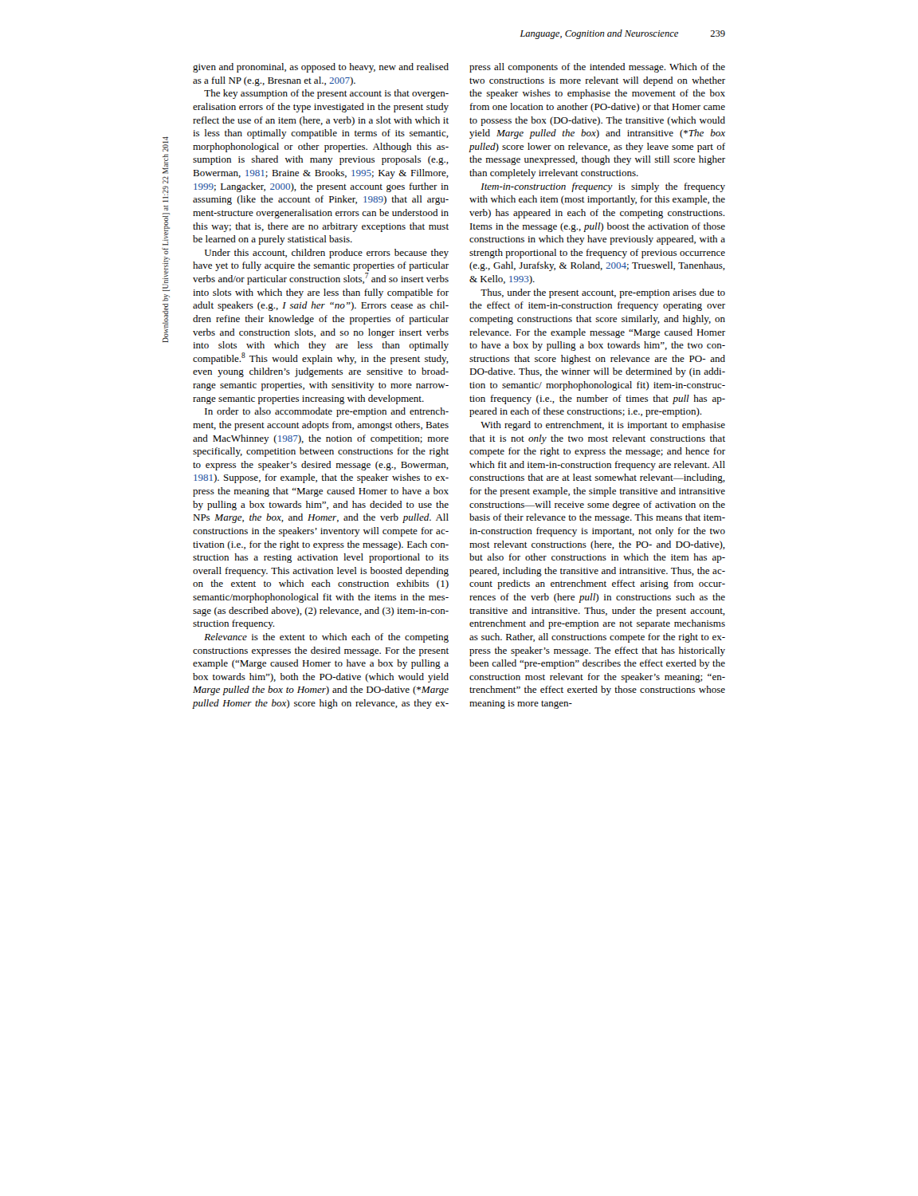Downloaded by [University of Liverpool] at 11:29 22 March 2014
Language, Cognition and Neuroscience 239
given and pronominal, as opposed to heavy, new and realised as a full NP (e.g., Bresnan et al., 2007).
The key assumption of the present account is that overgeneralisation errors of the type investigated in the present study reflect the use of an item (here, a verb) in a slot with which it is less than optimally compatible in terms of its semantic, morphophonological or other properties. Although this assumption is shared with many previous proposals (e.g., Bowerman, 1981; Braine & Brooks, 1995; Kay & Fillmore, 1999; Langacker, 2000), the present account goes further in assuming (like the account of Pinker, 1989) that all argument-structure overgeneralisation errors can be understood in this way; that is, there are no arbitrary exceptions that must be learned on a purely statistical basis.
Under this account, children produce errors because they have yet to fully acquire the semantic properties of particular verbs and/or particular construction slots,7 and so insert verbs into slots with which they are less than fully compatible for adult speakers (e.g., I said her “no”). Errors cease as children refine their knowledge of the properties of particular verbs and construction slots, and so no longer insert verbs into slots with which they are less than optimally compatible.8 This would explain why, in the present study, even young children’s judgements are sensitive to broad-range semantic properties, with sensitivity to more narrow-range semantic properties increasing with development.
In order to also accommodate pre-emption and entrenchment, the present account adopts from, amongst others, Bates and MacWhinney (1987), the notion of competition; more specifically, competition between constructions for the right to express the speaker’s desired message (e.g., Bowerman, 1981). Suppose, for example, that the speaker wishes to express the meaning that “Marge caused Homer to have a box by pulling a box towards him”, and has decided to use the NPs Marge, the box, and Homer, and the verb pulled. All constructions in the speakers’ inventory will compete for activation (i.e., for the right to express the message). Each construction has a resting activation level proportional to its overall frequency. This activation level is boosted depending on the extent to which each construction exhibits (1) semantic/morphophonological fit with the items in the message (as described above), (2) relevance, and (3) item-in-construction frequency.
Relevance is the extent to which each of the competing constructions expresses the desired message. For the present example (“Marge caused Homer to have a box by pulling a box towards him”), both the PO-dative (which would yield Marge pulled the box to Homer) and the DO-dative (*Marge pulled Homer the box) score high on relevance, as they express all components of the intended message. Which of the two constructions is more relevant will depend on whether the speaker wishes to emphasise the movement of the box from one location to another (PO-dative) or that Homer came to possess the box (DO-dative). The transitive (which would yield Marge pulled the box) and intransitive (*The box pulled) score lower on relevance, as they leave some part of the message unexpressed, though they will still score higher than completely irrelevant constructions.
Item-in-construction frequency is simply the frequency with which each item (most importantly, for this example, the verb) has appeared in each of the competing constructions. Items in the message (e.g., pull) boost the activation of those constructions in which they have previously appeared, with a strength proportional to the frequency of previous occurrence (e.g., Gahl, Jurafsky, & Roland, 2004; Trueswell, Tanenhaus, & Kello, 1993).
Thus, under the present account, pre-emption arises due to the effect of item-in-construction frequency operating over competing constructions that score similarly, and highly, on relevance. For the example message “Marge caused Homer to have a box by pulling a box towards him”, the two constructions that score highest on relevance are the PO- and DO-dative. Thus, the winner will be determined by (in addition to semantic/ morphophonological fit) item-in-construction frequency (i.e., the number of times that pull has appeared in each of these constructions; i.e., pre-emption).
With regard to entrenchment, it is important to emphasise that it is not only the two most relevant constructions that compete for the right to express the message; and hence for which fit and item-in-construction frequency are relevant. All constructions that are at least somewhat relevant—including, for the present example, the simple transitive and intransitive constructions—will receive some degree of activation on the basis of their relevance to the message. This means that item-in-construction frequency is important, not only for the two most relevant constructions (here, the PO- and DO-dative), but also for other constructions in which the item has appeared, including the transitive and intransitive. Thus, the account predicts an entrenchment effect arising from occurrences of the verb (here pull) in constructions such as the transitive and intransitive. Thus, under the present account, entrenchment and pre-emption are not separate mechanisms as such. Rather, all constructions compete for the right to express the speaker’s message. The effect that has historically been called “pre-emption” describes the effect exerted by the construction most relevant for the speaker’s meaning; “entrenchment” the effect exerted by those constructions whose meaning is more tangen-